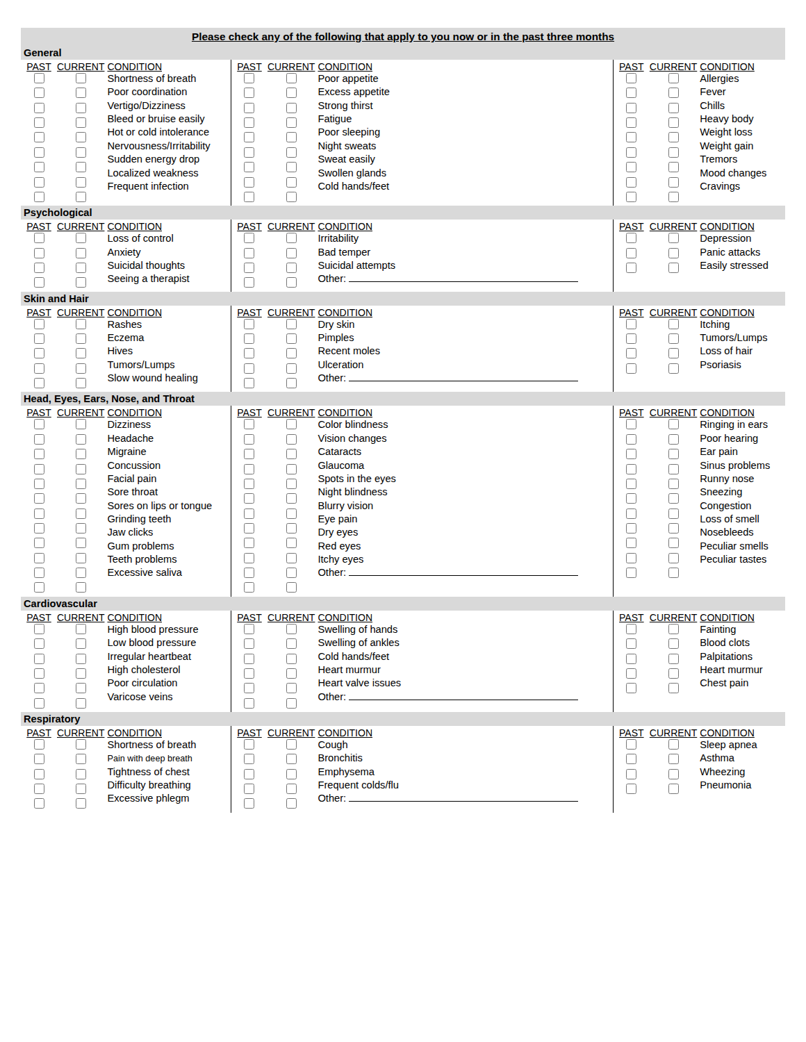| Please check any of the following that apply to you now or in the past three months |
| General |
| PAST | CURRENT | CONDITION | PAST | CURRENT | CONDITION | PAST | CURRENT | CONDITION |
| | | Shortness of breath Poor coordination Vertigo/Dizziness Bleed or bruise easily Hot or cold intolerance Nervousness/Irritability Sudden energy drop Localized weakness Frequent infection | | | Poor appetite Excess appetite Strong thirst Fatigue Poor sleeping Night sweats Sweat easily Swollen glands Cold hands/feet | | | Allergies Fever Chills Heavy body Weight loss Weight gain Tremors Mood changes Cravings |
| Psychological |
| PAST | CURRENT | CONDITION | PAST | CURRENT | CONDITION | PAST | CURRENT | CONDITION |
| | | Loss of control Anxiety Suicidal thoughts Seeing a therapist | | | Irritability Bad temper Suicidal attempts Other: | | | Depression Panic attacks Easily stressed |
| Skin and Hair |
| PAST | CURRENT | CONDITION | PAST | CURRENT | CONDITION | PAST | CURRENT | CONDITION |
| | | Rashes Eczema Hives Tumors/Lumps Slow wound healing | | | Dry skin Pimples Recent moles Ulceration Other: | | | Itching Tumors/Lumps Loss of hair Psoriasis |
| Head, Eyes, Ears, Nose, and Throat |
| PAST | CURRENT | CONDITION | PAST | CURRENT | CONDITION | PAST | CURRENT | CONDITION |
| | | Dizziness Headache Migraine Concussion Facial pain Sore throat Sores on lips or tongue Grinding teeth Jaw clicks Gum problems Teeth problems Excessive saliva | | | Color blindness Vision changes Cataracts Glaucoma Spots in the eyes Night blindness Blurry vision Eye pain Dry eyes Red eyes Itchy eyes Other: | | | Ringing in ears Poor hearing Ear pain Sinus problems Runny nose Sneezing Congestion Loss of smell Nosebleeds Peculiar smells Peculiar tastes |
| Cardiovascular |
| PAST | CURRENT | CONDITION | PAST | CURRENT | CONDITION | PAST | CURRENT | CONDITION |
| | | High blood pressure Low blood pressure Irregular heartbeat High cholesterol Poor circulation Varicose veins | | | Swelling of hands Swelling of ankles Cold hands/feet Heart murmur Heart valve issues Other: | | | Fainting Blood clots Palpitations Heart murmur Chest pain |
| Respiratory |
| PAST | CURRENT | CONDITION | PAST | CURRENT | CONDITION | PAST | CURRENT | CONDITION |
| | | Shortness of breath Pain with deep breath Tightness of chest Difficulty breathing Excessive phlegm | | | Cough Bronchitis Emphysema Frequent colds/flu Other: | | | Sleep apnea Asthma Wheezing Pneumonia |